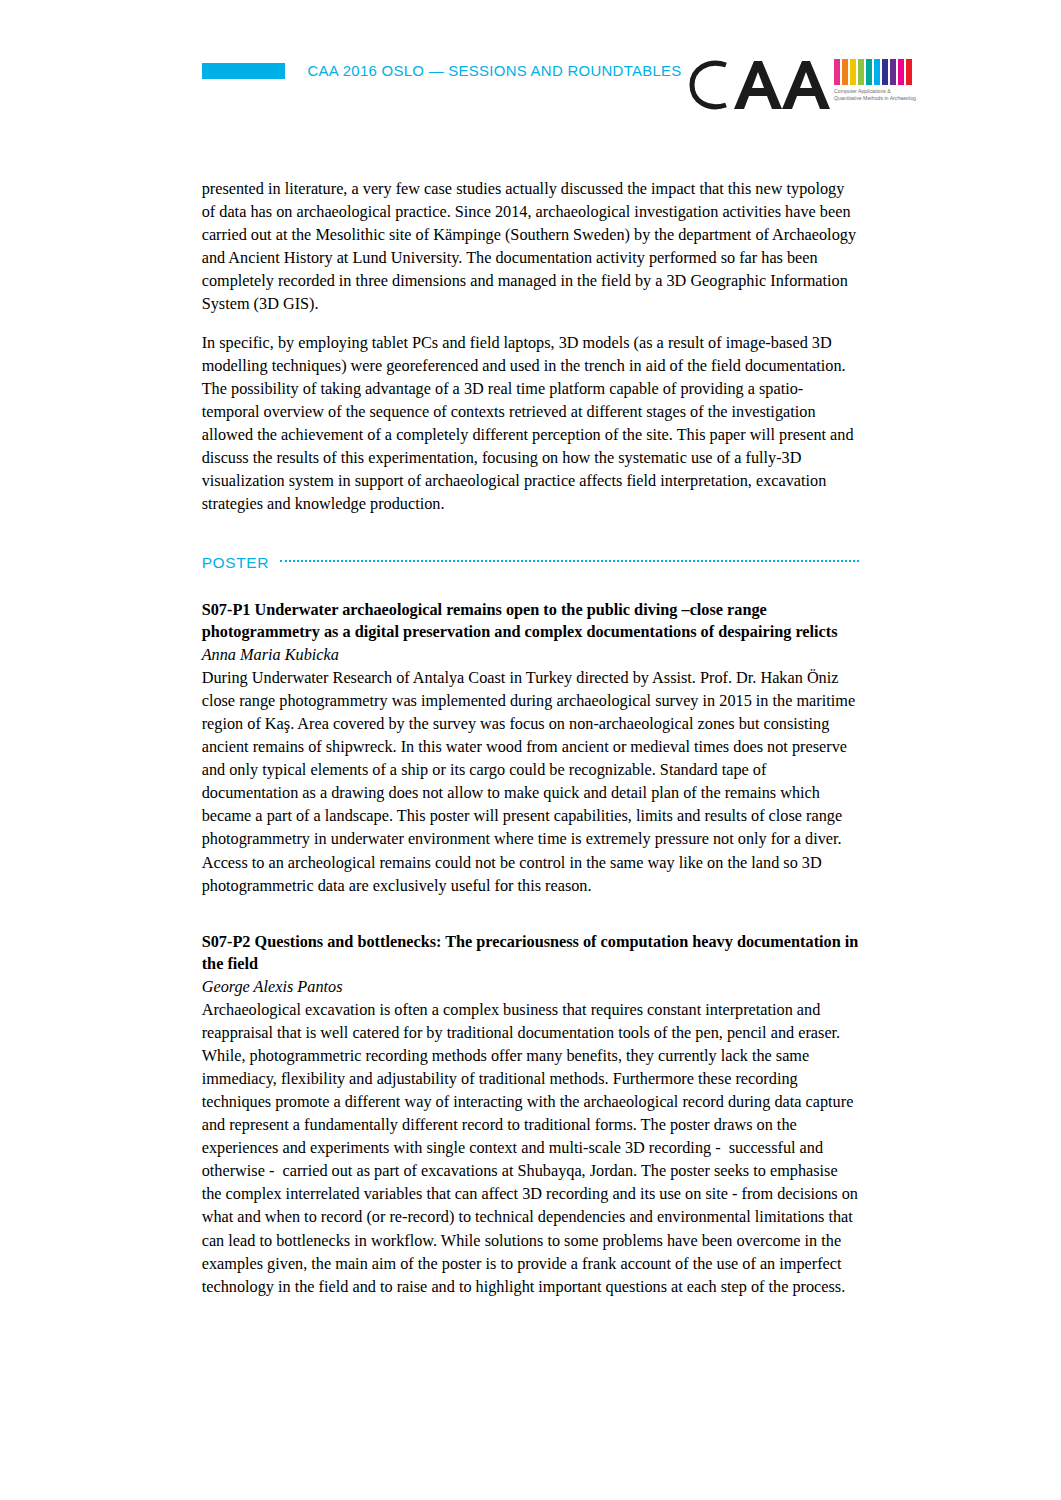CAA 2016 OSLO — SESSIONS AND ROUNDTABLES
CAA — Computer Applications & Quantitative Methods in Archaeology Computer Applications & Quantitative Methods in Archaeology
presented in literature, a very few case studies actually discussed the impact that this new typology of data has on archaeological practice. Since 2014, archaeological investigation activities have been carried out at the Mesolithic site of Kämpinge (Southern Sweden) by the department of Archaeology and Ancient History at Lund University. The documentation activity performed so far has been completely recorded in three dimensions and managed in the field by a 3D Geographic Information System (3D GIS).
In specific, by employing tablet PCs and field laptops, 3D models (as a result of image-based 3D modelling techniques) were georeferenced and used in the trench in aid of the field documentation. The possibility of taking advantage of a 3D real time platform capable of providing a spatio-temporal overview of the sequence of contexts retrieved at different stages of the investigation allowed the achievement of a completely different perception of the site. This paper will present and discuss the results of this experimentation, focusing on how the systematic use of a fully-3D visualization system in support of archaeological practice affects field interpretation, excavation strategies and knowledge production.
POSTER
S07-P1 Underwater archaeological remains open to the public diving –close range photogrammetry as a digital preservation and complex documentations of despairing relicts
Anna Maria Kubicka
During Underwater Research of Antalya Coast in Turkey directed by Assist. Prof. Dr. Hakan Öniz close range photogrammetry was implemented during archaeological survey in 2015 in the maritime region of Kaş. Area covered by the survey was focus on non-archaeological zones but consisting ancient remains of shipwreck. In this water wood from ancient or medieval times does not preserve and only typical elements of a ship or its cargo could be recognizable. Standard tape of documentation as a drawing does not allow to make quick and detail plan of the remains which became a part of a landscape. This poster will present capabilities, limits and results of close range photogrammetry in underwater environment where time is extremely pressure not only for a diver. Access to an archeological remains could not be control in the same way like on the land so 3D photogrammetric data are exclusively useful for this reason.
S07-P2 Questions and bottlenecks: The precariousness of computation heavy documentation in the field
George Alexis Pantos
Archaeological excavation is often a complex business that requires constant interpretation and reappraisal that is well catered for by traditional documentation tools of the pen, pencil and eraser. While, photogrammetric recording methods offer many benefits, they currently lack the same immediacy, flexibility and adjustability of traditional methods. Furthermore these recording techniques promote a different way of interacting with the archaeological record during data capture and represent a fundamentally different record to traditional forms. The poster draws on the experiences and experiments with single context and multi-scale 3D recording - successful and otherwise - carried out as part of excavations at Shubayqa, Jordan. The poster seeks to emphasise the complex interrelated variables that can affect 3D recording and its use on site - from decisions on what and when to record (or re-record) to technical dependencies and environmental limitations that can lead to bottlenecks in workflow. While solutions to some problems have been overcome in the examples given, the main aim of the poster is to provide a frank account of the use of an imperfect technology in the field and to raise and to highlight important questions at each step of the process.